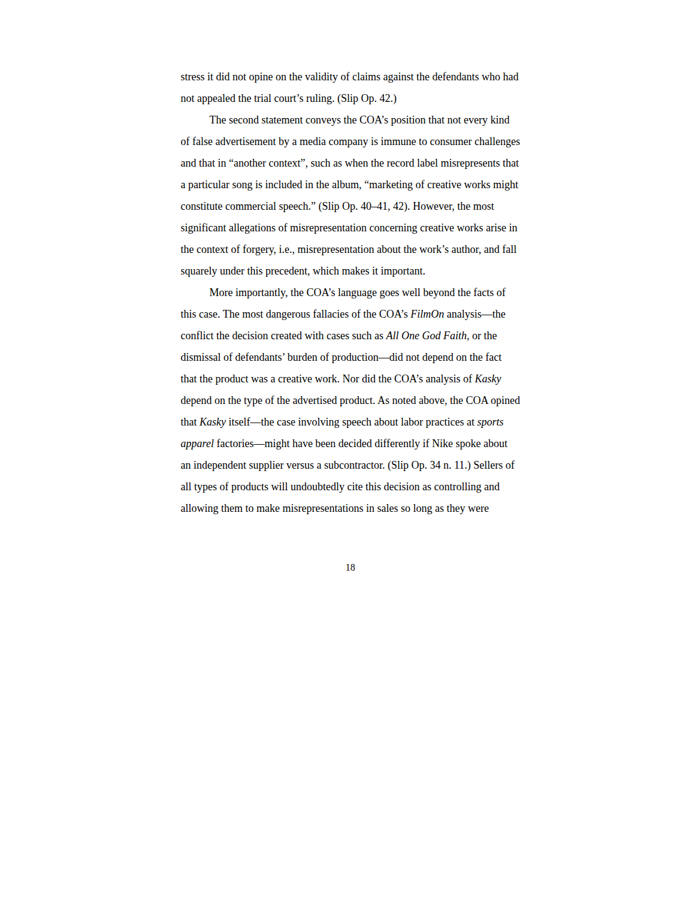stress it did not opine on the validity of claims against the defendants who had not appealed the trial court’s ruling. (Slip Op. 42.)
The second statement conveys the COA’s position that not every kind of false advertisement by a media company is immune to consumer challenges and that in “another context”, such as when the record label misrepresents that a particular song is included in the album, “marketing of creative works might constitute commercial speech.” (Slip Op. 40–41, 42). However, the most significant allegations of misrepresentation concerning creative works arise in the context of forgery, i.e., misrepresentation about the work’s author, and fall squarely under this precedent, which makes it important.
More importantly, the COA’s language goes well beyond the facts of this case. The most dangerous fallacies of the COA’s FilmOn analysis—the conflict the decision created with cases such as All One God Faith, or the dismissal of defendants’ burden of production—did not depend on the fact that the product was a creative work. Nor did the COA’s analysis of Kasky depend on the type of the advertised product. As noted above, the COA opined that Kasky itself—the case involving speech about labor practices at sports apparel factories—might have been decided differently if Nike spoke about an independent supplier versus a subcontractor. (Slip Op. 34 n. 11.) Sellers of all types of products will undoubtedly cite this decision as controlling and allowing them to make misrepresentations in sales so long as they were
18